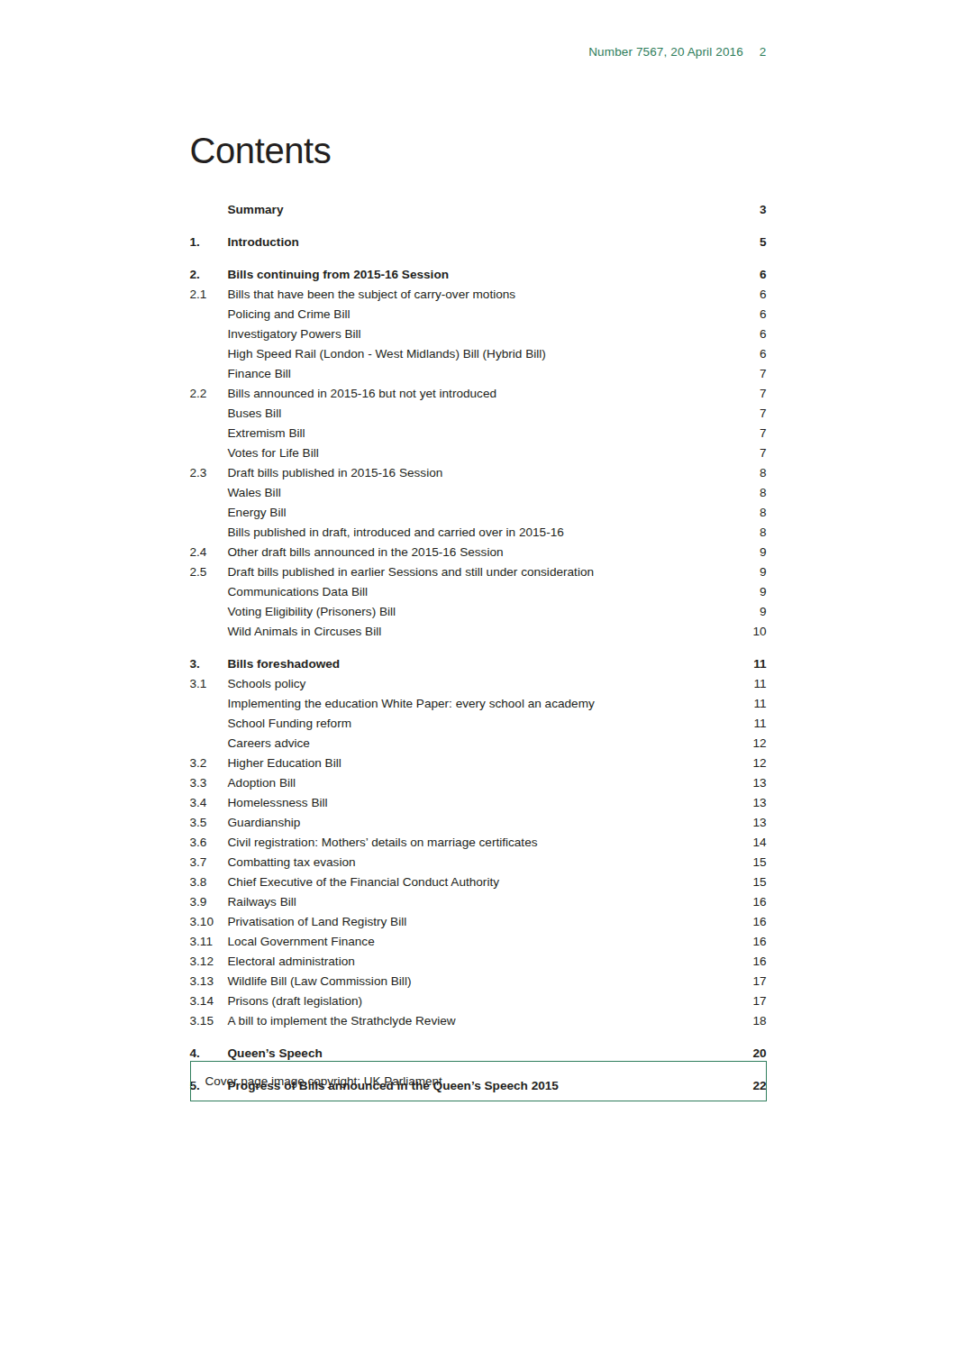Number 7567, 20 April 20162
Contents
| | Summary | 3 |
| 1. | Introduction | 5 |
| 2. | Bills continuing from 2015-16 Session | 6 |
| 2.1 | Bills that have been the subject of carry-over motions | 6 |
| | Policing and Crime Bill | 6 |
| | Investigatory Powers Bill | 6 |
| | High Speed Rail (London - West Midlands) Bill (Hybrid Bill) | 6 |
| | Finance Bill | 7 |
| 2.2 | Bills announced in 2015-16 but not yet introduced | 7 |
| | Buses Bill | 7 |
| | Extremism Bill | 7 |
| | Votes for Life Bill | 7 |
| 2.3 | Draft bills published in 2015-16 Session | 8 |
| | Wales Bill | 8 |
| | Energy Bill | 8 |
| | Bills published in draft, introduced and carried over in 2015-16 | 8 |
| 2.4 | Other draft bills announced in the 2015-16 Session | 9 |
| 2.5 | Draft bills published in earlier Sessions and still under consideration | 9 |
| | Communications Data Bill | 9 |
| | Voting Eligibility (Prisoners) Bill | 9 |
| | Wild Animals in Circuses Bill | 10 |
| 3. | Bills foreshadowed | 11 |
| 3.1 | Schools policy | 11 |
| | Implementing the education White Paper: every school an academy | 11 |
| | School Funding reform | 11 |
| | Careers advice | 12 |
| 3.2 | Higher Education Bill | 12 |
| 3.3 | Adoption Bill | 13 |
| 3.4 | Homelessness Bill | 13 |
| 3.5 | Guardianship | 13 |
| 3.6 | Civil registration: Mothers’ details on marriage certificates | 14 |
| 3.7 | Combatting tax evasion | 15 |
| 3.8 | Chief Executive of the Financial Conduct Authority | 15 |
| 3.9 | Railways Bill | 16 |
| 3.10 | Privatisation of Land Registry Bill | 16 |
| 3.11 | Local Government Finance | 16 |
| 3.12 | Electoral administration | 16 |
| 3.13 | Wildlife Bill (Law Commission Bill) | 17 |
| 3.14 | Prisons (draft legislation) | 17 |
| 3.15 | A bill to implement the Strathclyde Review | 18 |
| 4. | Queen’s Speech | 20 |
| 5. | Progress of Bills announced in the Queen’s Speech 2015 | 22 |
Cover page image copyright: UK Parliament